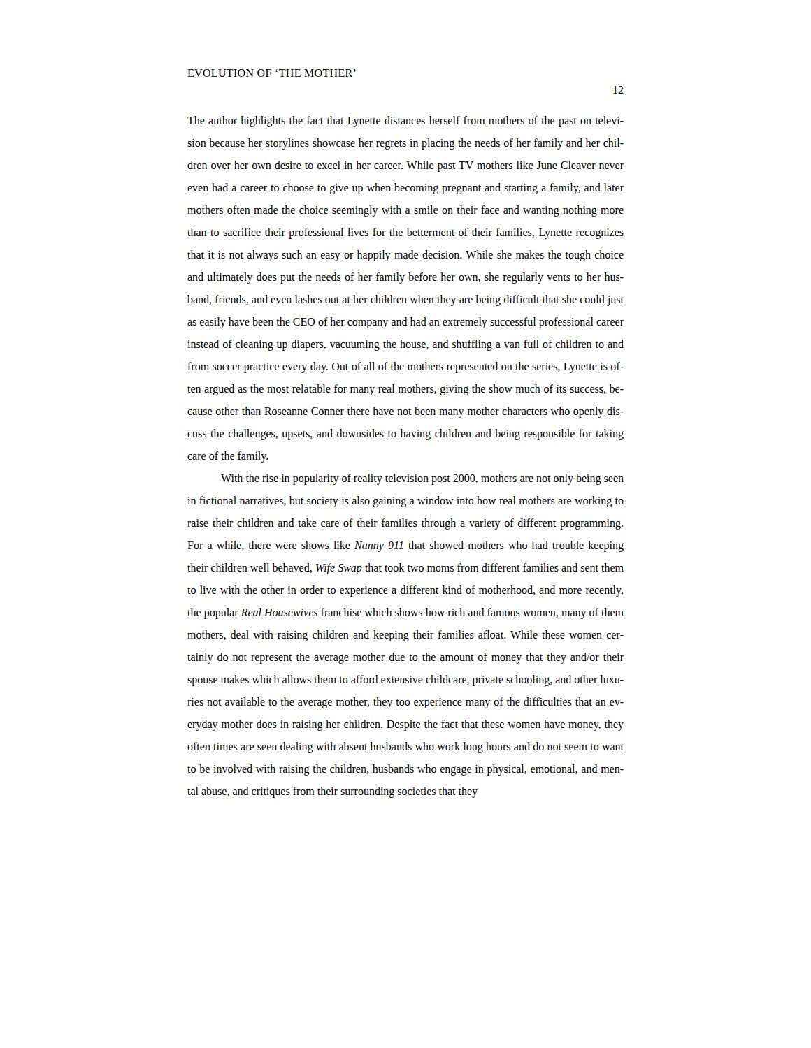EVOLUTION OF ‘THE MOTHER’
12
The author highlights the fact that Lynette distances herself from mothers of the past on television because her storylines showcase her regrets in placing the needs of her family and her children over her own desire to excel in her career. While past TV mothers like June Cleaver never even had a career to choose to give up when becoming pregnant and starting a family, and later mothers often made the choice seemingly with a smile on their face and wanting nothing more than to sacrifice their professional lives for the betterment of their families, Lynette recognizes that it is not always such an easy or happily made decision. While she makes the tough choice and ultimately does put the needs of her family before her own, she regularly vents to her husband, friends, and even lashes out at her children when they are being difficult that she could just as easily have been the CEO of her company and had an extremely successful professional career instead of cleaning up diapers, vacuuming the house, and shuffling a van full of children to and from soccer practice every day. Out of all of the mothers represented on the series, Lynette is often argued as the most relatable for many real mothers, giving the show much of its success, because other than Roseanne Conner there have not been many mother characters who openly discuss the challenges, upsets, and downsides to having children and being responsible for taking care of the family.
With the rise in popularity of reality television post 2000, mothers are not only being seen in fictional narratives, but society is also gaining a window into how real mothers are working to raise their children and take care of their families through a variety of different programming. For a while, there were shows like Nanny 911 that showed mothers who had trouble keeping their children well behaved, Wife Swap that took two moms from different families and sent them to live with the other in order to experience a different kind of motherhood, and more recently, the popular Real Housewives franchise which shows how rich and famous women, many of them mothers, deal with raising children and keeping their families afloat. While these women certainly do not represent the average mother due to the amount of money that they and/or their spouse makes which allows them to afford extensive childcare, private schooling, and other luxuries not available to the average mother, they too experience many of the difficulties that an everyday mother does in raising her children. Despite the fact that these women have money, they often times are seen dealing with absent husbands who work long hours and do not seem to want to be involved with raising the children, husbands who engage in physical, emotional, and mental abuse, and critiques from their surrounding societies that they